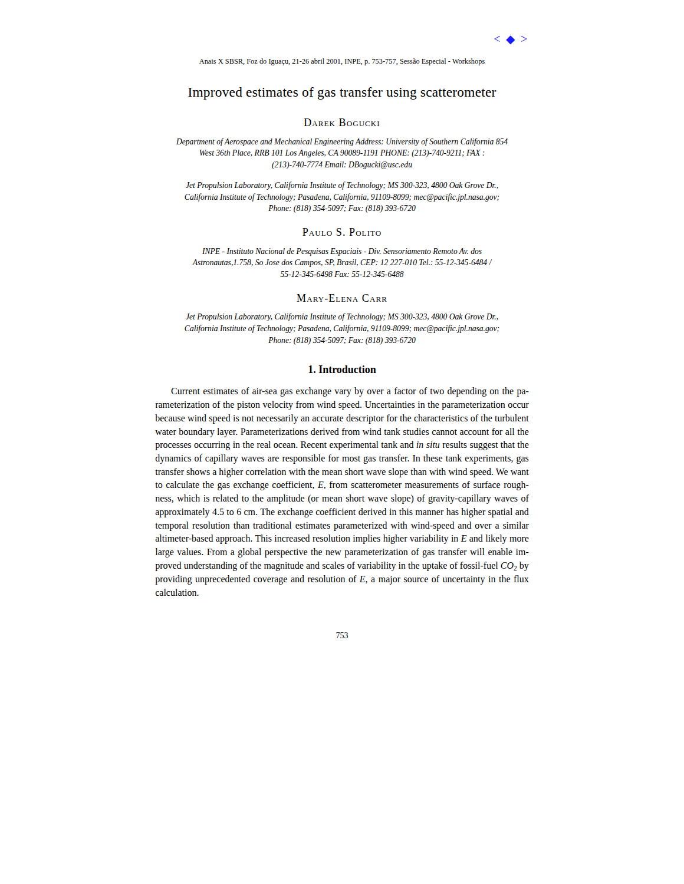< ◆ >
Anais X SBSR, Foz do Iguaçu, 21-26 abril 2001, INPE, p. 753-757, Sessão Especial - Workshops
Improved estimates of gas transfer using scatterometer
Darek Bogucki
Department of Aerospace and Mechanical Engineering Address: University of Southern California 854
West 36th Place, RRB 101 Los Angeles, CA 90089-1191 PHONE: (213)-740-9211; FAX :
(213)-740-7774 Email: DBogucki@usc.edu
Jet Propulsion Laboratory, California Institute of Technology; MS 300-323, 4800 Oak Grove Dr.,
California Institute of Technology; Pasadena, California, 91109-8099; mec@pacific.jpl.nasa.gov;
Phone: (818) 354-5097; Fax: (818) 393-6720
Paulo S. Polito
INPE - Instituto Nacional de Pesquisas Espaciais - Div. Sensoriamento Remoto Av. dos
Astronautas,1.758, So Jose dos Campos, SP, Brasil, CEP: 12 227-010 Tel.: 55-12-345-6484 /
55-12-345-6498 Fax: 55-12-345-6488
Mary-Elena Carr
Jet Propulsion Laboratory, California Institute of Technology; MS 300-323, 4800 Oak Grove Dr.,
California Institute of Technology; Pasadena, California, 91109-8099; mec@pacific.jpl.nasa.gov;
Phone: (818) 354-5097; Fax: (818) 393-6720
1. Introduction
Current estimates of air-sea gas exchange vary by over a factor of two depending on the parameterization of the piston velocity from wind speed. Uncertainties in the parameterization occur because wind speed is not necessarily an accurate descriptor for the characteristics of the turbulent water boundary layer. Parameterizations derived from wind tank studies cannot account for all the processes occurring in the real ocean. Recent experimental tank and in situ results suggest that the dynamics of capillary waves are responsible for most gas transfer. In these tank experiments, gas transfer shows a higher correlation with the mean short wave slope than with wind speed. We want to calculate the gas exchange coefficient, E, from scatterometer measurements of surface roughness, which is related to the amplitude (or mean short wave slope) of gravity-capillary waves of approximately 4.5 to 6 cm. The exchange coefficient derived in this manner has higher spatial and temporal resolution than traditional estimates parameterized with wind-speed and over a similar altimeter-based approach. This increased resolution implies higher variability in E and likely more large values. From a global perspective the new parameterization of gas transfer will enable improved understanding of the magnitude and scales of variability in the uptake of fossil-fuel CO2 by providing unprecedented coverage and resolution of E, a major source of uncertainty in the flux calculation.
753